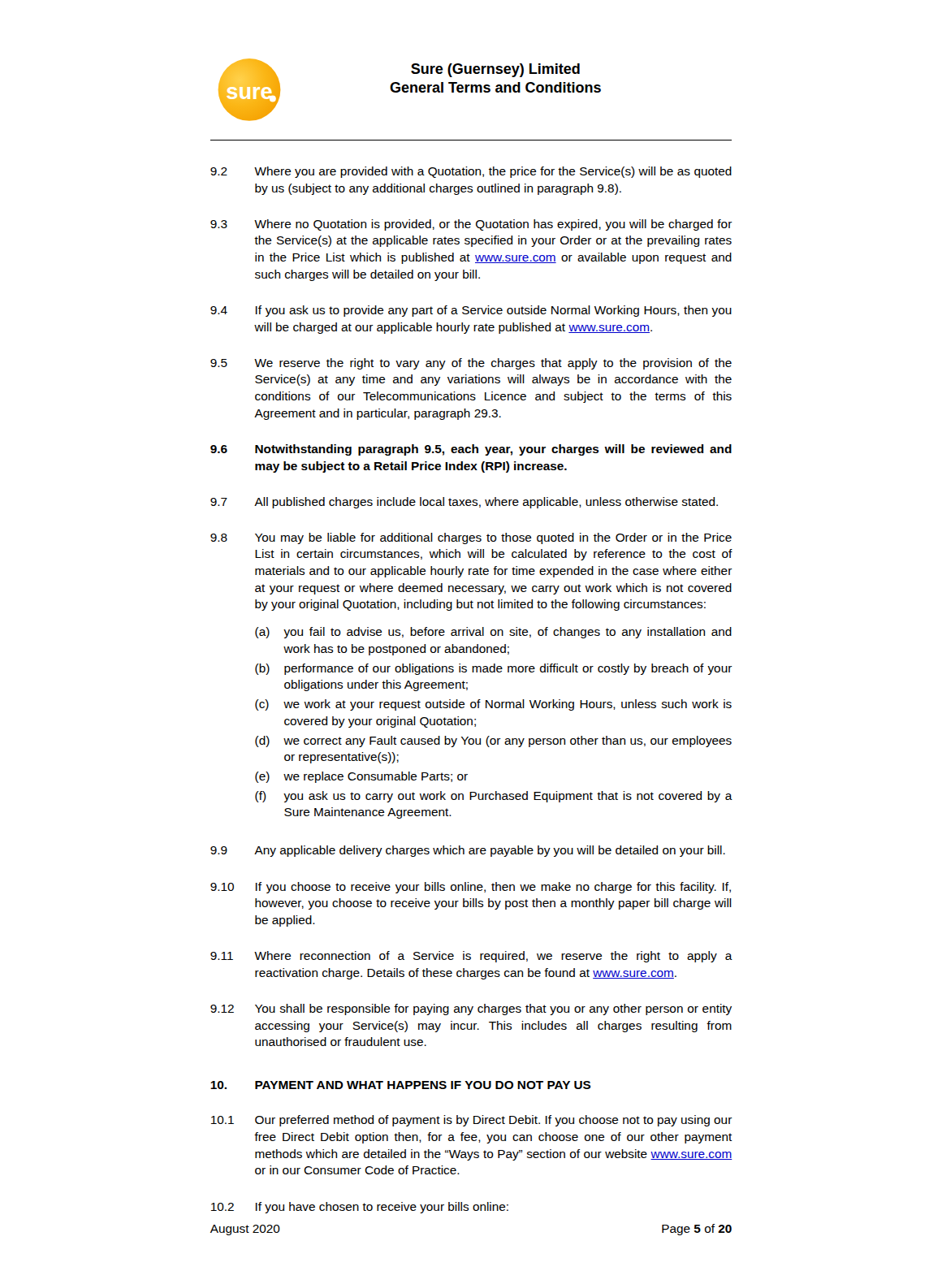sure
Sure (Guernsey) Limited
General Terms and Conditions
9.2
Where you are provided with a Quotation, the price for the Service(s) will be as quoted by us (subject to any additional charges outlined in paragraph 9.8).
9.3
Where no Quotation is provided, or the Quotation has expired, you will be charged for the Service(s) at the applicable rates specified in your Order or at the prevailing rates in the Price List which is published at www.sure.com or available upon request and such charges will be detailed on your bill.
9.4
If you ask us to provide any part of a Service outside Normal Working Hours, then you will be charged at our applicable hourly rate published at www.sure.com.
9.5
We reserve the right to vary any of the charges that apply to the provision of the Service(s) at any time and any variations will always be in accordance with the conditions of our Telecommunications Licence and subject to the terms of this Agreement and in particular, paragraph 29.3.
9.6
Notwithstanding paragraph 9.5, each year, your charges will be reviewed and may be subject to a Retail Price Index (RPI) increase.
9.7
All published charges include local taxes, where applicable, unless otherwise stated.
9.8
You may be liable for additional charges to those quoted in the Order or in the Price List in certain circumstances, which will be calculated by reference to the cost of materials and to our applicable hourly rate for time expended in the case where either at your request or where deemed necessary, we carry out work which is not covered by your original Quotation, including but not limited to the following circumstances:
(a) you fail to advise us, before arrival on site, of changes to any installation and work has to be postponed or abandoned;
(b) performance of our obligations is made more difficult or costly by breach of your obligations under this Agreement;
(c) we work at your request outside of Normal Working Hours, unless such work is covered by your original Quotation;
(d) we correct any Fault caused by You (or any person other than us, our employees or representative(s));
(e) we replace Consumable Parts; or
(f) you ask us to carry out work on Purchased Equipment that is not covered by a Sure Maintenance Agreement.
9.9
Any applicable delivery charges which are payable by you will be detailed on your bill.
9.10
If you choose to receive your bills online, then we make no charge for this facility. If, however, you choose to receive your bills by post then a monthly paper bill charge will be applied.
9.11
Where reconnection of a Service is required, we reserve the right to apply a reactivation charge. Details of these charges can be found at www.sure.com.
9.12
You shall be responsible for paying any charges that you or any other person or entity accessing your Service(s) may incur. This includes all charges resulting from unauthorised or fraudulent use.
10.
PAYMENT AND WHAT HAPPENS IF YOU DO NOT PAY US
10.1
Our preferred method of payment is by Direct Debit. If you choose not to pay using our free Direct Debit option then, for a fee, you can choose one of our other payment methods which are detailed in the “Ways to Pay” section of our website www.sure.com or in our Consumer Code of Practice.
10.2
If you have chosen to receive your bills online:
August 2020
Page 5 of 20